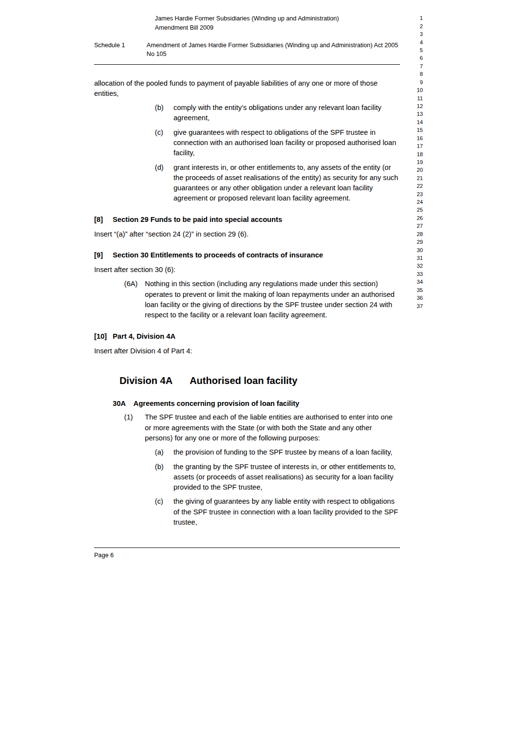James Hardie Former Subsidiaries (Winding up and Administration)
Amendment Bill 2009
Schedule 1
Amendment of James Hardie Former Subsidiaries (Winding up and Administration) Act 2005 No 105
allocation of the pooled funds to payment of payable liabilities of any one or more of those entities,
(b)
comply with the entity’s obligations under any relevant loan facility agreement,
(c)
give guarantees with respect to obligations of the SPF trustee in connection with an authorised loan facility or proposed authorised loan facility,
(d)
grant interests in, or other entitlements to, any assets of the entity (or the proceeds of asset realisations of the entity) as security for any such guarantees or any other obligation under a relevant loan facility agreement or proposed relevant loan facility agreement.
[8]
Section 29 Funds to be paid into special accounts
Insert “(a)” after “section 24 (2)” in section 29 (6).
[9]
Section 30 Entitlements to proceeds of contracts of insurance
Insert after section 30 (6):
(6A)
Nothing in this section (including any regulations made under this section) operates to prevent or limit the making of loan repayments under an authorised loan facility or the giving of directions by the SPF trustee under section 24 with respect to the facility or a relevant loan facility agreement.
[10]
Part 4, Division 4A
Insert after Division 4 of Part 4:
Division 4A
Authorised loan facility
30A
Agreements concerning provision of loan facility
(1)
The SPF trustee and each of the liable entities are authorised to enter into one or more agreements with the State (or with both the State and any other persons) for any one or more of the following purposes:
(a)
the provision of funding to the SPF trustee by means of a loan facility,
(b)
the granting by the SPF trustee of interests in, or other entitlements to, assets (or proceeds of asset realisations) as security for a loan facility provided to the SPF trustee,
(c)
the giving of guarantees by any liable entity with respect to obligations of the SPF trustee in connection with a loan facility provided to the SPF trustee,
12345678910111213141516171819202122232425262728293031323334353637
Page 6